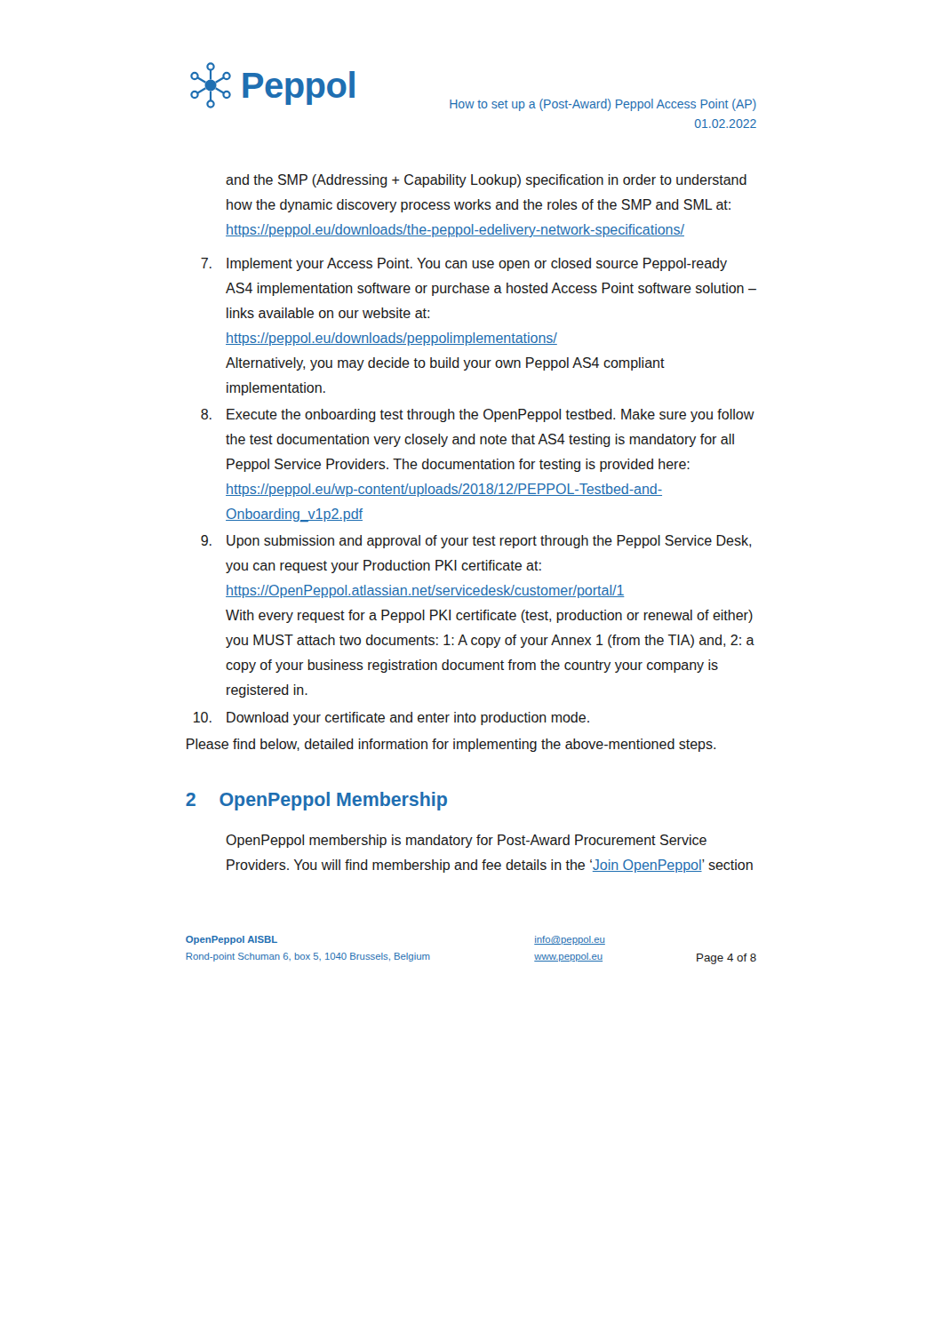Peppol
How to set up a (Post-Award) Peppol Access Point (AP)
01.02.2022
and the SMP (Addressing + Capability Lookup) specification in order to understand how the dynamic discovery process works and the roles of the SMP and SML at:
https://peppol.eu/downloads/the-peppol-edelivery-network-specifications/
7. Implement your Access Point. You can use open or closed source Peppol-ready AS4 implementation software or purchase a hosted Access Point software solution – links available on our website at:
https://peppol.eu/downloads/peppolimplementations/
Alternatively, you may decide to build your own Peppol AS4 compliant implementation.
8. Execute the onboarding test through the OpenPeppol testbed. Make sure you follow the test documentation very closely and note that AS4 testing is mandatory for all Peppol Service Providers. The documentation for testing is provided here:
https://peppol.eu/wp-content/uploads/2018/12/PEPPOL-Testbed-and-Onboarding_v1p2.pdf
9. Upon submission and approval of your test report through the Peppol Service Desk, you can request your Production PKI certificate at:
https://OpenPeppol.atlassian.net/servicedesk/customer/portal/1
With every request for a Peppol PKI certificate (test, production or renewal of either) you MUST attach two documents: 1: A copy of your Annex 1 (from the TIA) and, 2: a copy of your business registration document from the country your company is registered in.
10. Download your certificate and enter into production mode.
Please find below, detailed information for implementing the above-mentioned steps.
2 OpenPeppol Membership
OpenPeppol membership is mandatory for Post-Award Procurement Service Providers. You will find membership and fee details in the ‘Join OpenPeppol’ section
OpenPeppol AISBL
Rond-point Schuman 6, box 5, 1040 Brussels, Belgium
info@peppol.eu
www.peppol.eu
Page 4 of 8